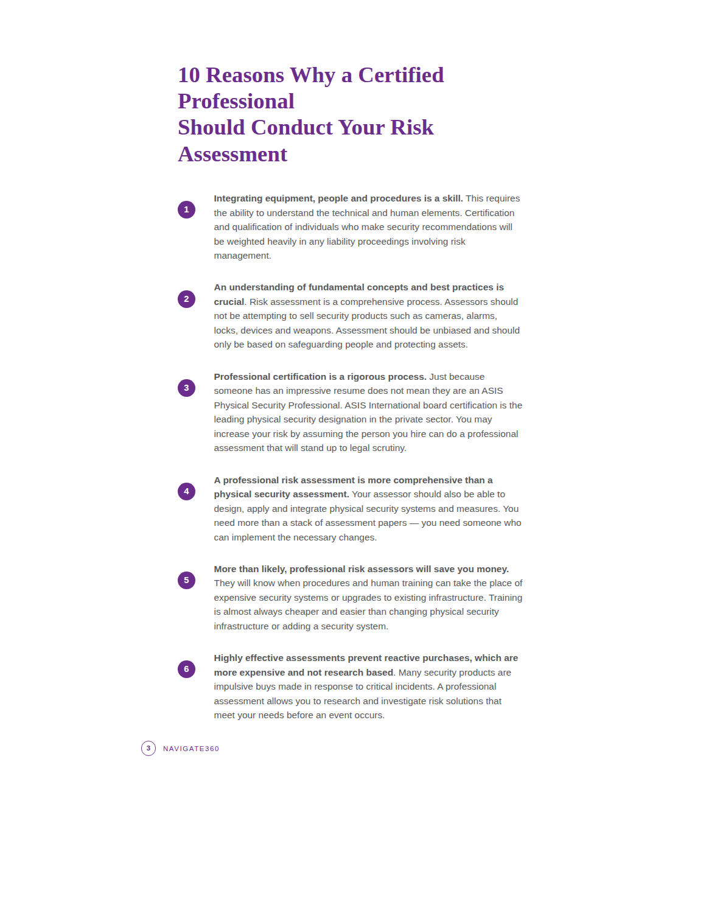10 Reasons Why a Certified Professional
Should Conduct Your Risk Assessment
Integrating equipment, people and procedures is a skill. This requires the ability to understand the technical and human elements. Certification and qualification of individuals who make security recommendations will be weighted heavily in any liability proceedings involving risk management.
An understanding of fundamental concepts and best practices is crucial. Risk assessment is a comprehensive process. Assessors should not be attempting to sell security products such as cameras, alarms, locks, devices and weapons. Assessment should be unbiased and should only be based on safeguarding people and protecting assets.
Professional certification is a rigorous process. Just because someone has an impressive resume does not mean they are an ASIS Physical Security Professional. ASIS International board certification is the leading physical security designation in the private sector. You may increase your risk by assuming the person you hire can do a professional assessment that will stand up to legal scrutiny.
A professional risk assessment is more comprehensive than a physical security assessment. Your assessor should also be able to design, apply and integrate physical security systems and measures. You need more than a stack of assessment papers — you need someone who can implement the necessary changes.
More than likely, professional risk assessors will save you money. They will know when procedures and human training can take the place of expensive security systems or upgrades to existing infrastructure. Training is almost always cheaper and easier than changing physical security infrastructure or adding a security system.
Highly effective assessments prevent reactive purchases, which are more expensive and not research based. Many security products are impulsive buys made in response to critical incidents. A professional assessment allows you to research and investigate risk solutions that meet your needs before an event occurs.
3
NAVIGATE360